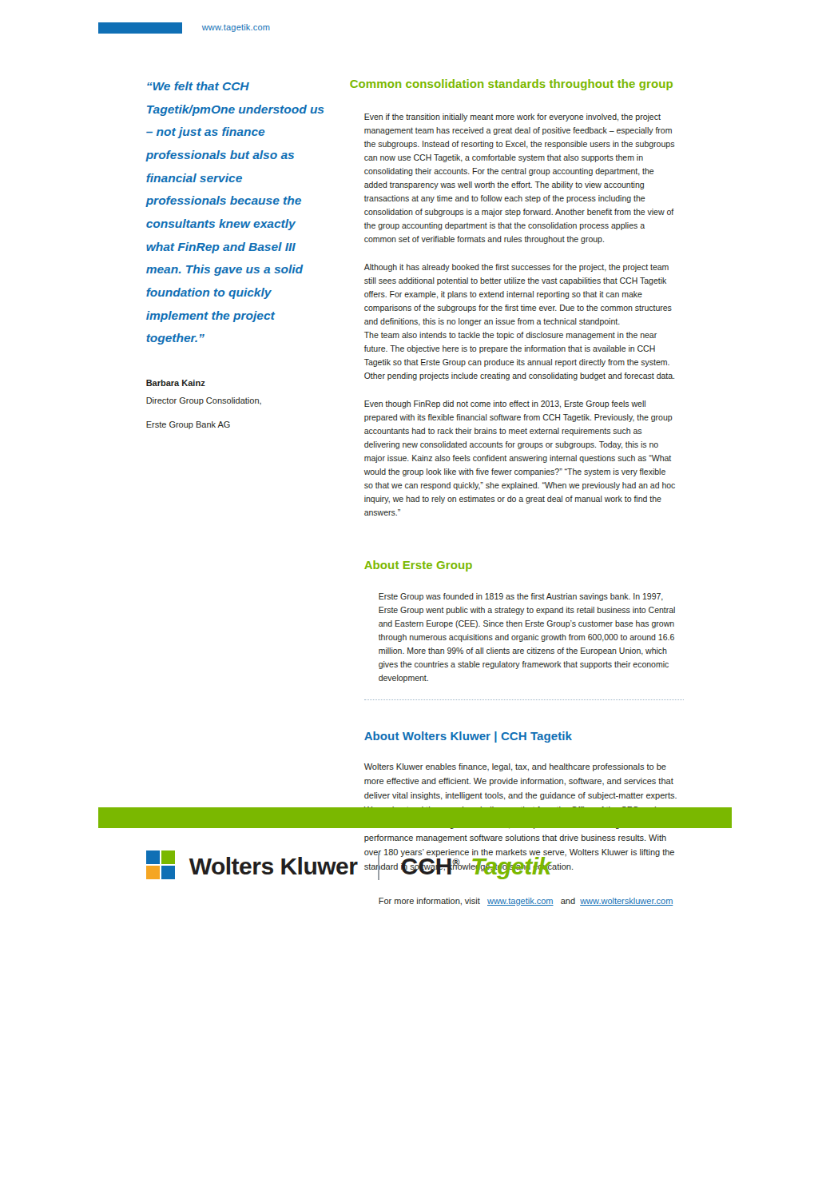www.tagetik.com
“We felt that CCH Tagetik/pmOne understood us – not just as finance professionals but also as financial service professionals because the consultants knew exactly what FinRep and Basel III mean. This gave us a solid foundation to quickly implement the project together.”
Barbara Kainz
Director Group Consolidation,
Erste Group Bank AG
Common consolidation standards throughout the group
Even if the transition initially meant more work for everyone involved, the project management team has received a great deal of positive feedback – especially from the subgroups. Instead of resorting to Excel, the responsible users in the subgroups can now use CCH Tagetik, a comfortable system that also supports them in consolidating their accounts. For the central group accounting department, the added transparency was well worth the effort. The ability to view accounting transactions at any time and to follow each step of the process including the consolidation of subgroups is a major step forward. Another benefit from the view of the group accounting department is that the consolidation process applies a common set of verifiable formats and rules throughout the group.
Although it has already booked the first successes for the project, the project team still sees additional potential to better utilize the vast capabilities that CCH Tagetik offers. For example, it plans to extend internal reporting so that it can make comparisons of the subgroups for the first time ever. Due to the common structures and definitions, this is no longer an issue from a technical standpoint.
The team also intends to tackle the topic of disclosure management in the near future. The objective here is to prepare the information that is available in CCH Tagetik so that Erste Group can produce its annual report directly from the system. Other pending projects include creating and consolidating budget and forecast data.
Even though FinRep did not come into effect in 2013, Erste Group feels well prepared with its flexible financial software from CCH Tagetik. Previously, the group accountants had to rack their brains to meet external requirements such as delivering new consolidated accounts for groups or subgroups. Today, this is no major issue. Kainz also feels confident answering internal questions such as “What would the group look like with five fewer companies?” “The system is very flexible so that we can respond quickly,” she explained. “When we previously had an ad hoc inquiry, we had to rely on estimates or do a great deal of manual work to find the answers.”
About Erste Group
Erste Group was founded in 1819 as the first Austrian savings bank. In 1997, Erste Group went public with a strategy to expand its retail business into Central and Eastern Europe (CEE). Since then Erste Group’s customer base has grown through numerous acquisitions and organic growth from 600,000 to around 16.6 million. More than 99% of all clients are citizens of the European Union, which gives the countries a stable regulatory framework that supports their economic development.
About Wolters Kluwer | CCH Tagetik
Wolters Kluwer enables finance, legal, tax, and healthcare professionals to be more effective and efficient. We provide information, software, and services that deliver vital insights, intelligent tools, and the guidance of subject-matter experts. We understand the complex challenges that face the Office of the CFO and translate that knowledge into intuitive, enterprise-scale CCH® Tagetik performance management software solutions that drive business results. With over 180 years’ experience in the markets we serve, Wolters Kluwer is lifting the standard in software, knowledge, tools and education.
For more information, visit www.tagetik.com and www.wolterskluwer.com
Wolters Kluwer CCH® Tagetik